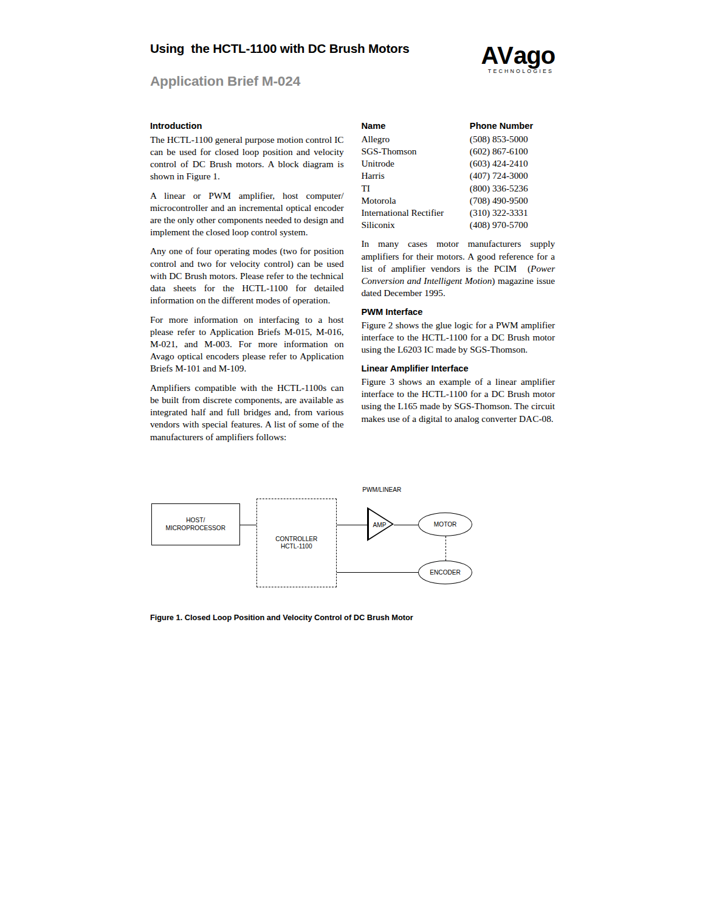Using the HCTL-1100 with DC Brush Motors
Application Brief M-024
AVago
TECHNOLOGIES
Introduction
The HCTL-1100 general purpose motion control IC can be used for closed loop position and velocity control of DC Brush motors. A block diagram is shown in Figure 1.
A linear or PWM amplifier, host computer/ microcontroller and an incremental optical encoder are the only other components needed to design and implement the closed loop control system.
Any one of four operating modes (two for position control and two for velocity control) can be used with DC Brush motors. Please refer to the technical data sheets for the HCTL-1100 for detailed information on the different modes of operation.
For more information on interfacing to a host please refer to Application Briefs M-015, M-016, M-021, and M-003. For more information on Avago optical encoders please refer to Application Briefs M-101 and M-109.
Amplifiers compatible with the HCTL-1100s can be built from discrete components, are available as integrated half and full bridges and, from various vendors with special features. A list of some of the manufacturers of amplifiers follows:
| Name | Phone Number |
| --- | --- |
| Allegro | (508) 853-5000 |
| SGS-Thomson | (602) 867-6100 |
| Unitrode | (603) 424-2410 |
| Harris | (407) 724-3000 |
| TI | (800) 336-5236 |
| Motorola | (708) 490-9500 |
| International Rectifier | (310) 322-3331 |
| Siliconix | (408) 970-5700 |
In many cases motor manufacturers supply amplifiers for their motors. A good reference for a list of amplifier vendors is the PCIM (Power Conversion and Intelligent Motion) magazine issue dated December 1995.
PWM Interface
Figure 2 shows the glue logic for a PWM amplifier interface to the HCTL-1100 for a DC Brush motor using the L6203 IC made by SGS-Thomson.
Linear Amplifier Interface
Figure 3 shows an example of a linear amplifier interface to the HCTL-1100 for a DC Brush motor using the L165 made by SGS-Thomson. The circuit makes use of a digital to analog converter DAC-08.
HOST/
MICROPROCESSOR
CONTROLLER
HCTL-1100
AMP
PWM/LINEAR
MOTOR
ENCODER
Figure 1. Closed Loop Position and Velocity Control of DC Brush Motor